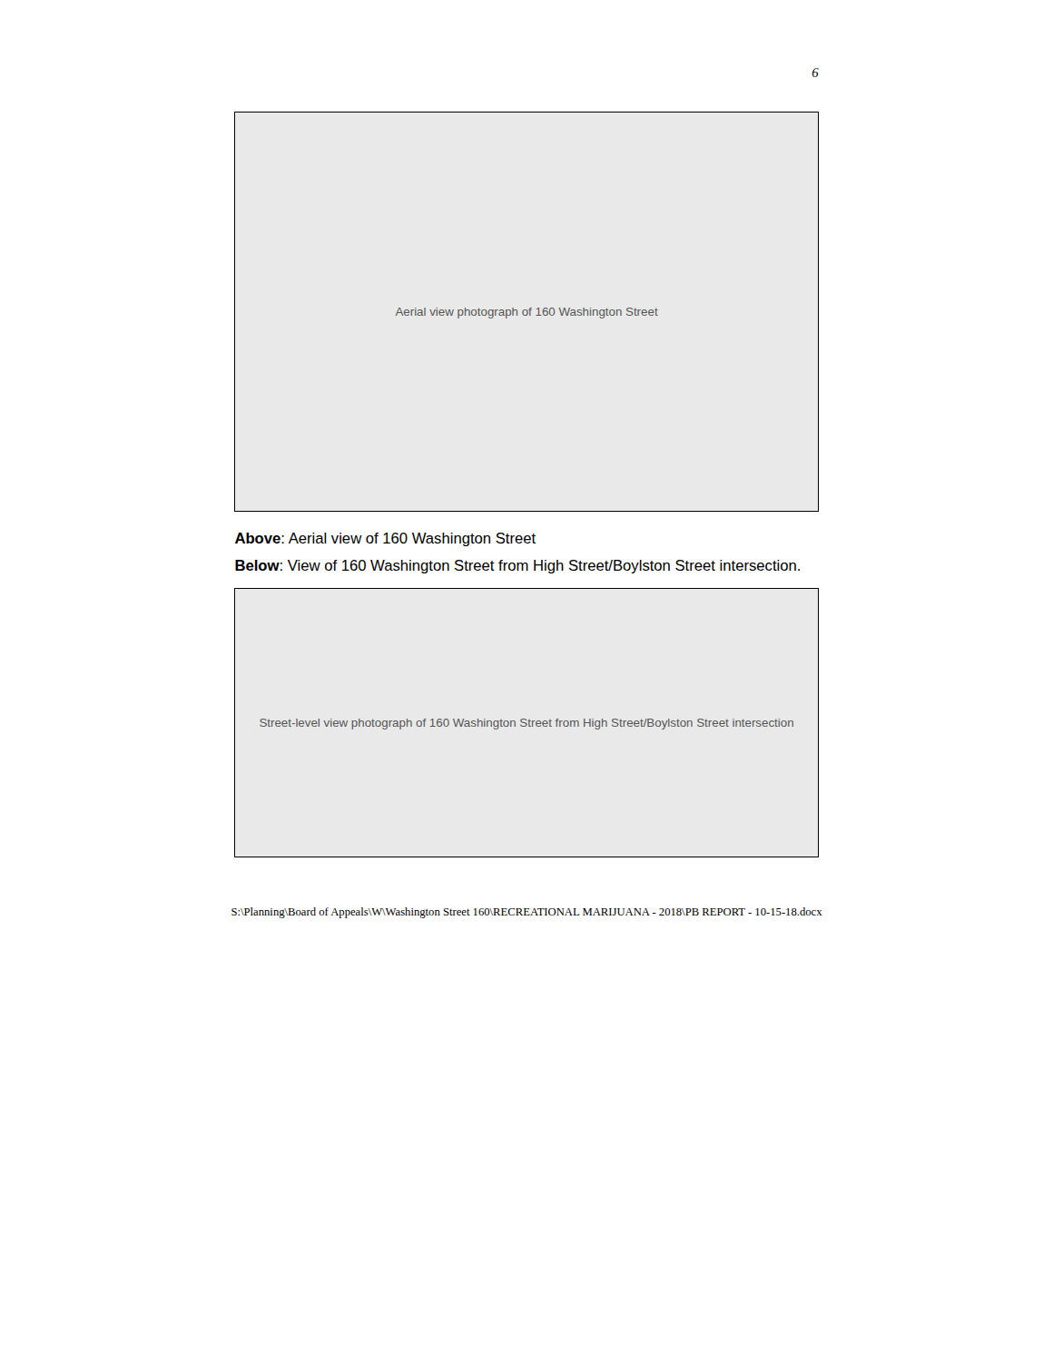6
Aerial view photograph of 160 Washington Street
Above: Aerial view of 160 Washington Street
Below: View of 160 Washington Street from High Street/Boylston Street intersection.
Street-level view photograph of 160 Washington Street from High Street/Boylston Street intersection
S:\Planning\Board of Appeals\W\Washington Street 160\RECREATIONAL MARIJUANA - 2018\PB REPORT - 10-15-18.docx